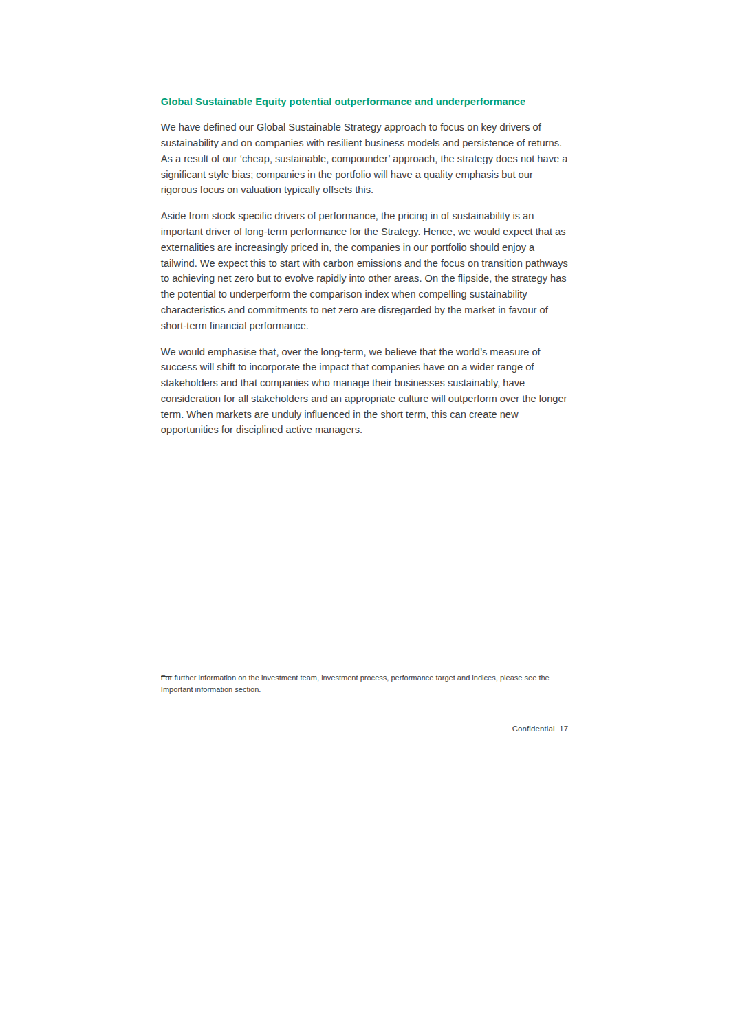Global Sustainable Equity potential outperformance and underperformance
We have defined our Global Sustainable Strategy approach to focus on key drivers of sustainability and on companies with resilient business models and persistence of returns. As a result of our ‘cheap, sustainable, compounder’ approach, the strategy does not have a significant style bias; companies in the portfolio will have a quality emphasis but our rigorous focus on valuation typically offsets this.
Aside from stock specific drivers of performance, the pricing in of sustainability is an important driver of long-term performance for the Strategy. Hence, we would expect that as externalities are increasingly priced in, the companies in our portfolio should enjoy a tailwind. We expect this to start with carbon emissions and the focus on transition pathways to achieving net zero but to evolve rapidly into other areas. On the flipside, the strategy has the potential to underperform the comparison index when compelling sustainability characteristics and commitments to net zero are disregarded by the market in favour of short-term financial performance.
We would emphasise that, over the long-term, we believe that the world’s measure of success will shift to incorporate the impact that companies have on a wider range of stakeholders and that companies who manage their businesses sustainably, have consideration for all stakeholders and an appropriate culture will outperform over the longer term. When markets are unduly influenced in the short term, this can create new opportunities for disciplined active managers.
For further information on the investment team, investment process, performance target and indices, please see the Important information section.
Confidential 17